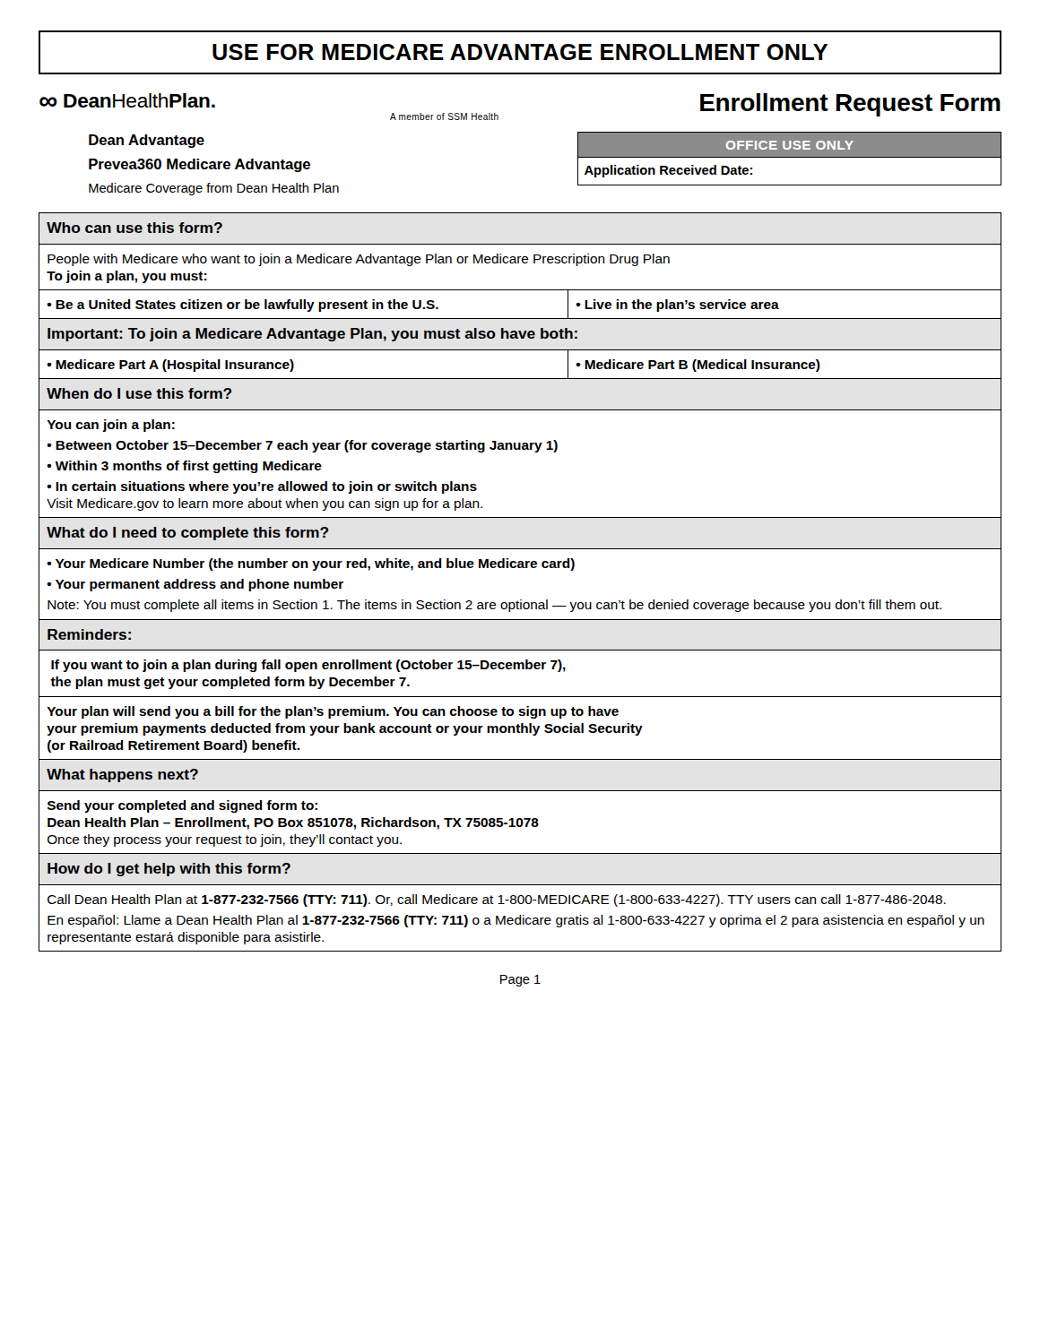USE FOR MEDICARE ADVANTAGE ENROLLMENT ONLY
∞ DeanHealth Plan.
A member of SSM Health
Enrollment Request Form
Dean Advantage
Prevea360 Medicare Advantage
Medicare Coverage from Dean Health Plan
OFFICE USE ONLY
Application Received Date:
| Who can use this form? |
| People with Medicare who want to join a Medicare Advantage Plan or Medicare Prescription Drug Plan To join a plan, you must: |
| • Be a United States citizen or be lawfully present in the U.S. | • Live in the plan’s service area |
| Important: To join a Medicare Advantage Plan, you must also have both: |
| • Medicare Part A (Hospital Insurance) | • Medicare Part B (Medical Insurance) |
| When do I use this form? |
| You can join a plan: • Between October 15–December 7 each year (for coverage starting January 1) • Within 3 months of first getting Medicare • In certain situations where you’re allowed to join or switch plans Visit Medicare.gov to learn more about when you can sign up for a plan. |
| What do I need to complete this form? |
| • Your Medicare Number (the number on your red, white, and blue Medicare card) • Your permanent address and phone number Note: You must complete all items in Section 1. The items in Section 2 are optional — you can’t be denied coverage because you don’t fill them out. |
| Reminders: |
| If you want to join a plan during fall open enrollment (October 15–December 7), the plan must get your completed form by December 7. |
| Your plan will send you a bill for the plan’s premium. You can choose to sign up to have your premium payments deducted from your bank account or your monthly Social Security (or Railroad Retirement Board) benefit. |
| What happens next? |
| Send your completed and signed form to: Dean Health Plan – Enrollment, PO Box 851078, Richardson, TX 75085-1078 Once they process your request to join, they’ll contact you. |
| How do I get help with this form? |
| Call Dean Health Plan at 1-877-232-7566 (TTY: 711) . Or, call Medicare at 1-800-MEDICARE (1-800-633-4227). TTY users can call 1-877-486-2048. En español: Llame a Dean Health Plan al 1-877-232-7566 (TTY: 711) o a Medicare gratis al 1-800-633-4227 y oprima el 2 para asistencia en español y un representante estará disponible para asistirle. |
Page 1